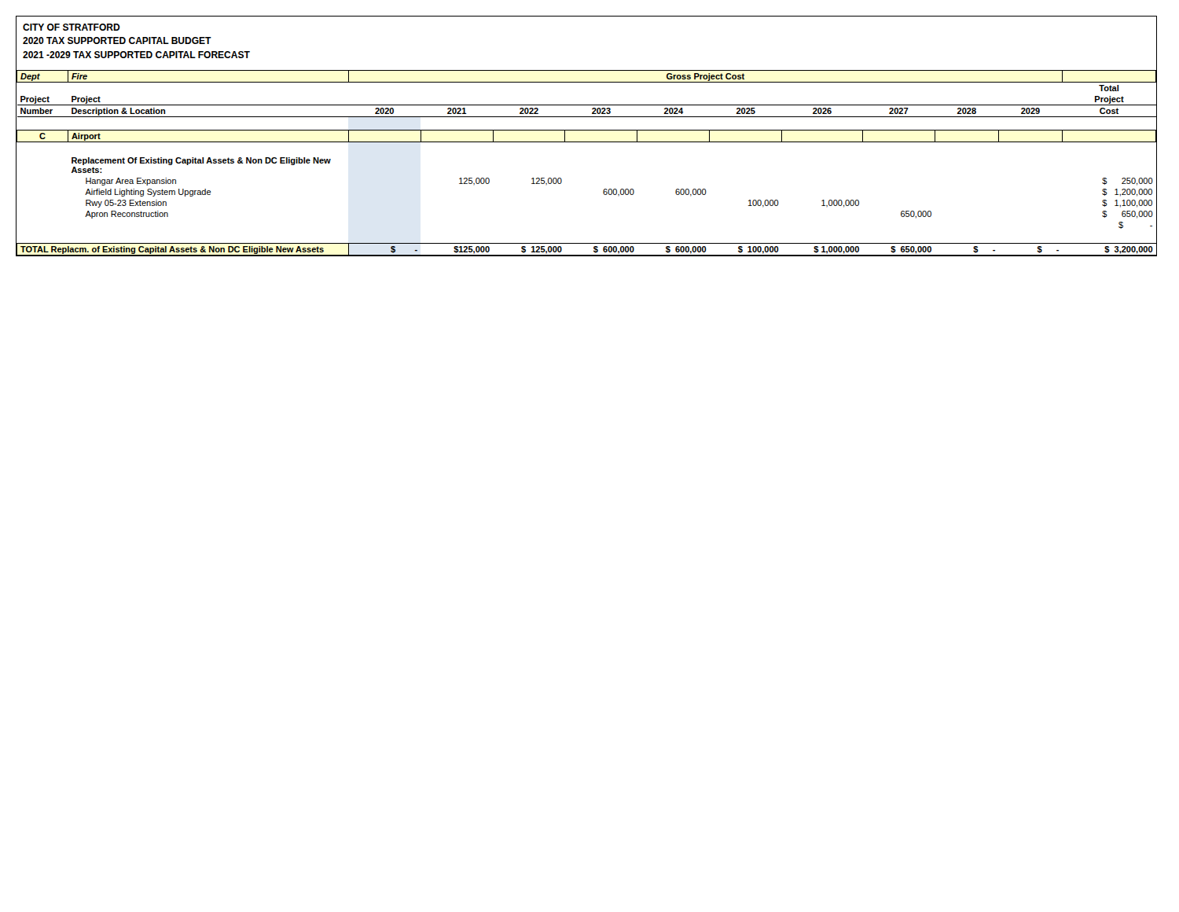CITY OF STRATFORD
2020 TAX SUPPORTED CAPITAL BUDGET
2021 -2029 TAX SUPPORTED CAPITAL FORECAST
| Dept | Fire | Gross Project Cost | |
| | Total |
| Project | Project | | | | | | | | | | | Project |
| Number | Description & Location | 2020 | 2021 | 2022 | 2023 | 2024 | 2025 | 2026 | 2027 | 2028 | 2029 | Cost |
| C | Airport | | | | | | | | | | | |
| | Replacement Of Existing Capital Assets & Non DC Eligible New Assets: | | | | | | | | | | | |
| | Hangar Area Expansion | | 125,000 | 125,000 | | | | | | | | $ 250,000 |
| | Airfield Lighting System Upgrade | | | | 600,000 | 600,000 | | | | | | $ 1,200,000 |
| | Rwy 05-23 Extension | | | | | | 100,000 | 1,000,000 | | | | $ 1,100,000 |
| | Apron Reconstruction | | | | | | | | 650,000 | | | $ 650,000 |
| | | | | | | | | | | | | $ - |
| TOTAL Replacm. of Existing Capital Assets & Non DC Eligible New Assets | $ - | $125,000 | $ 125,000 | $ 600,000 | $ 600,000 | $ 100,000 | $ 1,000,000 | $ 650,000 | $ - | $ - | $ 3,200,000 |